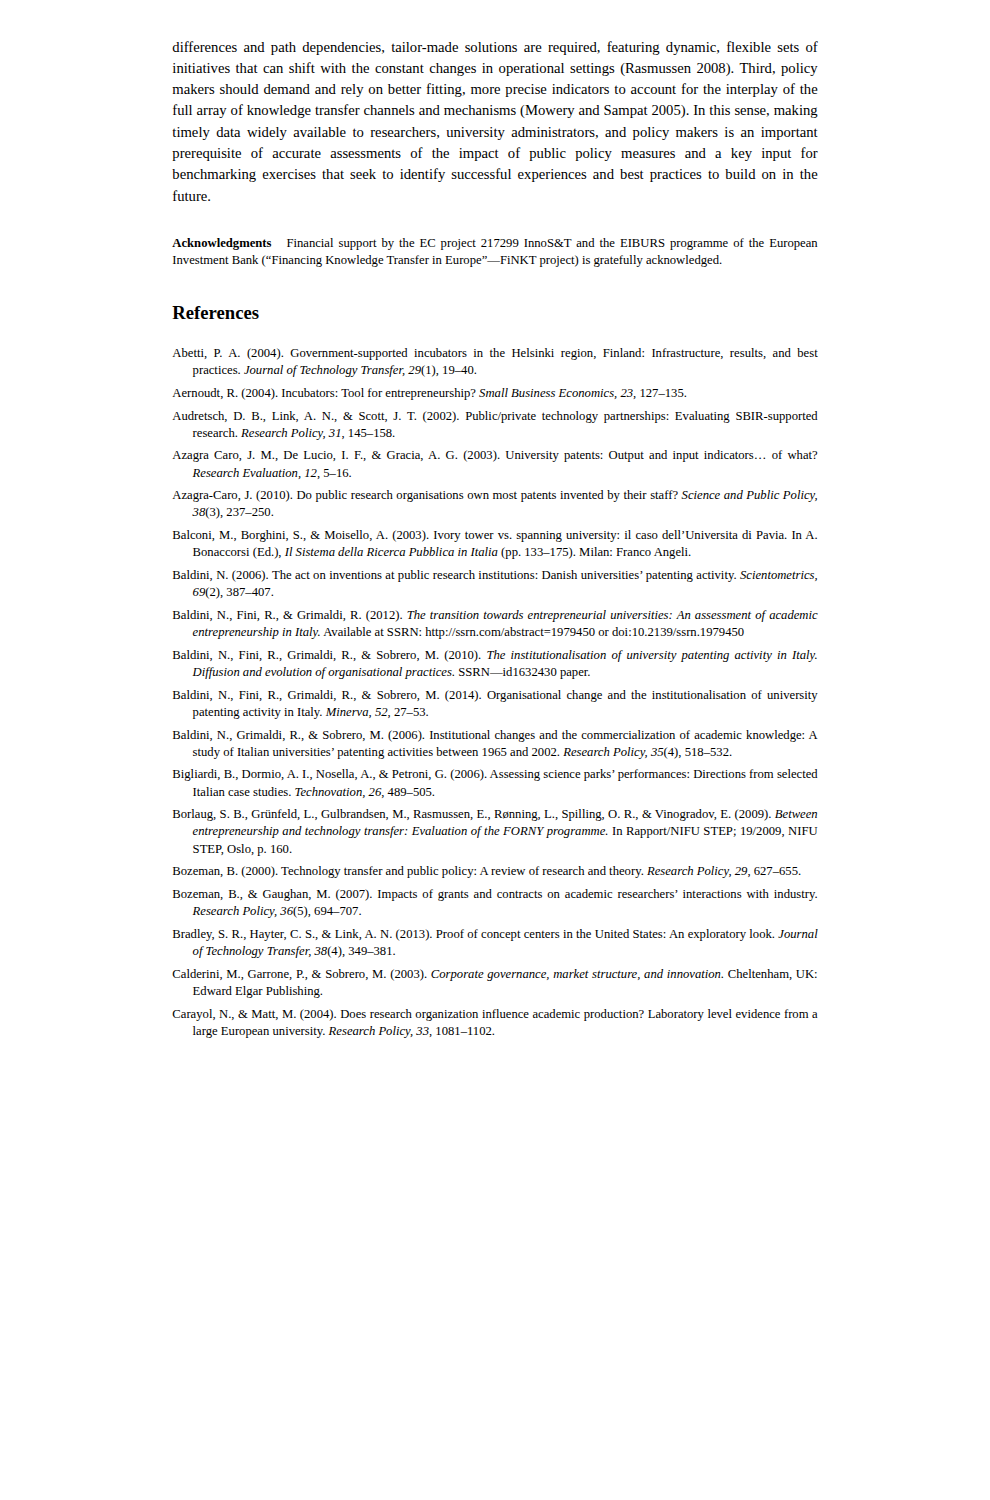differences and path dependencies, tailor-made solutions are required, featuring dynamic, flexible sets of initiatives that can shift with the constant changes in operational settings (Rasmussen 2008). Third, policy makers should demand and rely on better fitting, more precise indicators to account for the interplay of the full array of knowledge transfer channels and mechanisms (Mowery and Sampat 2005). In this sense, making timely data widely available to researchers, university administrators, and policy makers is an important prerequisite of accurate assessments of the impact of public policy measures and a key input for benchmarking exercises that seek to identify successful experiences and best practices to build on in the future.
Acknowledgments Financial support by the EC project 217299 InnoS&T and the EIBURS programme of the European Investment Bank (“Financing Knowledge Transfer in Europe”—FiNKT project) is gratefully acknowledged.
References
Abetti, P. A. (2004). Government-supported incubators in the Helsinki region, Finland: Infrastructure, results, and best practices. Journal of Technology Transfer, 29(1), 19–40.
Aernoudt, R. (2004). Incubators: Tool for entrepreneurship? Small Business Economics, 23, 127–135.
Audretsch, D. B., Link, A. N., & Scott, J. T. (2002). Public/private technology partnerships: Evaluating SBIR-supported research. Research Policy, 31, 145–158.
Azagra Caro, J. M., De Lucio, I. F., & Gracia, A. G. (2003). University patents: Output and input indicators… of what? Research Evaluation, 12, 5–16.
Azagra-Caro, J. (2010). Do public research organisations own most patents invented by their staff? Science and Public Policy, 38(3), 237–250.
Balconi, M., Borghini, S., & Moisello, A. (2003). Ivory tower vs. spanning university: il caso dell’Universita di Pavia. In A. Bonaccorsi (Ed.), Il Sistema della Ricerca Pubblica in Italia (pp. 133–175). Milan: Franco Angeli.
Baldini, N. (2006). The act on inventions at public research institutions: Danish universities’ patenting activity. Scientometrics, 69(2), 387–407.
Baldini, N., Fini, R., & Grimaldi, R. (2012). The transition towards entrepreneurial universities: An assessment of academic entrepreneurship in Italy. Available at SSRN: http://ssrn.com/abstract=1979450 or doi:10.2139/ssrn.1979450
Baldini, N., Fini, R., Grimaldi, R., & Sobrero, M. (2010). The institutionalisation of university patenting activity in Italy. Diffusion and evolution of organisational practices. SSRN—id1632430 paper.
Baldini, N., Fini, R., Grimaldi, R., & Sobrero, M. (2014). Organisational change and the institutionalisation of university patenting activity in Italy. Minerva, 52, 27–53.
Baldini, N., Grimaldi, R., & Sobrero, M. (2006). Institutional changes and the commercialization of academic knowledge: A study of Italian universities’ patenting activities between 1965 and 2002. Research Policy, 35(4), 518–532.
Bigliardi, B., Dormio, A. I., Nosella, A., & Petroni, G. (2006). Assessing science parks’ performances: Directions from selected Italian case studies. Technovation, 26, 489–505.
Borlaug, S. B., Grünfeld, L., Gulbrandsen, M., Rasmussen, E., Rønning, L., Spilling, O. R., & Vinogradov, E. (2009). Between entrepreneurship and technology transfer: Evaluation of the FORNY programme. In Rapport/NIFU STEP; 19/2009, NIFU STEP, Oslo, p. 160.
Bozeman, B. (2000). Technology transfer and public policy: A review of research and theory. Research Policy, 29, 627–655.
Bozeman, B., & Gaughan, M. (2007). Impacts of grants and contracts on academic researchers’ interactions with industry. Research Policy, 36(5), 694–707.
Bradley, S. R., Hayter, C. S., & Link, A. N. (2013). Proof of concept centers in the United States: An exploratory look. Journal of Technology Transfer, 38(4), 349–381.
Calderini, M., Garrone, P., & Sobrero, M. (2003). Corporate governance, market structure, and innovation. Cheltenham, UK: Edward Elgar Publishing.
Carayol, N., & Matt, M. (2004). Does research organization influence academic production? Laboratory level evidence from a large European university. Research Policy, 33, 1081–1102.